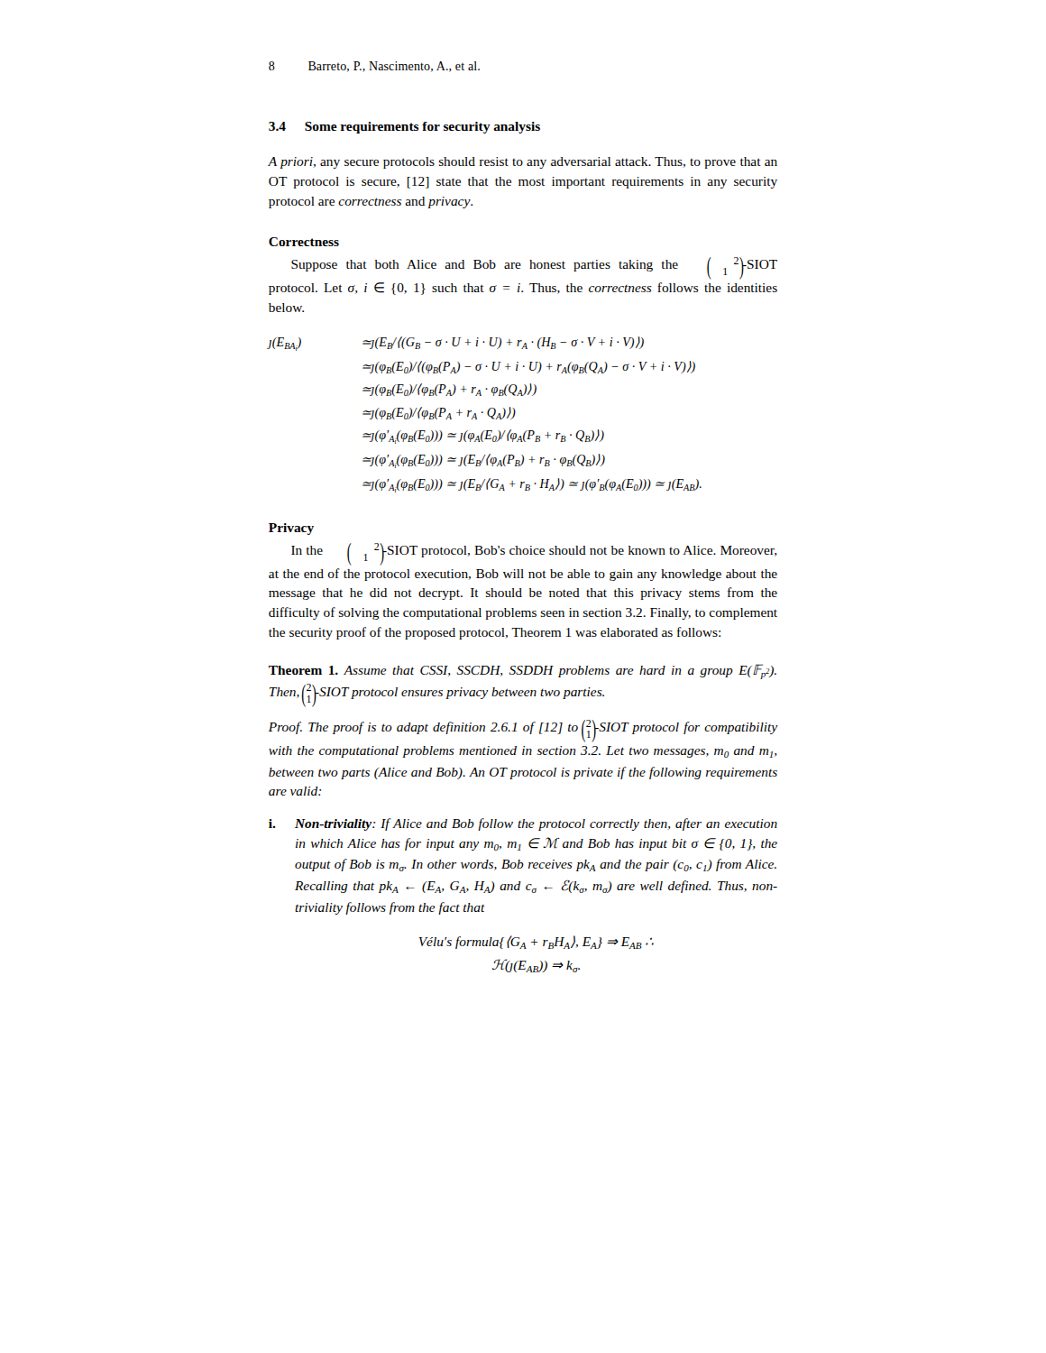8 Barreto, P., Nascimento, A., et al.
3.4 Some requirements for security analysis
A priori, any secure protocols should resist to any adversarial attack. Thus, to prove that an OT protocol is secure, [12] state that the most important requirements in any security protocol are correctness and privacy.
Correctness
Suppose that both Alice and Bob are honest parties taking the (2
1)-SIOT protocol. Let σ, i ∈ {0, 1} such that σ = i. Thus, the correctness follows the identities below.
ȷ(EBAi)≃ȷ(EB/⟨(GB − σ · U + i · U) + rA · (HB − σ · V + i · V)⟩)
≃ȷ(φB(E0)/⟨(φB(PA) − σ · U + i · U) + rA(φB(QA) − σ · V + i · V)⟩)
≃ȷ(φB(E0)/⟨φB(PA) + rA · φB(QA)⟩)
≃ȷ(φB(E0)/⟨φB(PA + rA · QA)⟩)
≃ȷ(φ′Ai(φB(E0))) ≃ ȷ(φA(E0)/⟨φA(PB + rB · QB)⟩)
≃ȷ(φ′Ai(φB(E0))) ≃ ȷ(EB/⟨φA(PB) + rB · φB(QB)⟩)
≃ȷ(φ′Ai(φB(E0))) ≃ ȷ(EB/⟨GA + rB · HA⟩) ≃ ȷ(φ′B(φA(E0))) ≃ ȷ(EAB).
Privacy
In the (2
1)-SIOT protocol, Bob's choice should not be known to Alice. Moreover, at the end of the protocol execution, Bob will not be able to gain any knowledge about the message that he did not decrypt. It should be noted that this privacy stems from the difficulty of solving the computational problems seen in section 3.2. Finally, to complement the security proof of the proposed protocol, Theorem 1 was elaborated as follows:
Theorem 1. Assume that CSSI, SSCDH, SSDDH problems are hard in a group E(𝔽p2). Then, (2
1)-SIOT protocol ensures privacy between two parties.
Proof. The proof is to adapt definition 2.6.1 of [12] to (2
1)-SIOT protocol for compatibility with the computational problems mentioned in section 3.2. Let two messages, m0 and m1, between two parts (Alice and Bob). An OT protocol is private if the following requirements are valid:
i. Non-triviality: If Alice and Bob follow the protocol correctly then, after an execution in which Alice has for input any m0, m1 ∈ ℳ and Bob has input bit σ ∈ {0, 1}, the output of Bob is mσ. In other words, Bob receives pkA and the pair (c0, c1) from Alice. Recalling that pkA ← (EA, GA, HA) and cσ ← ℰ(kσ, mσ) are well defined. Thus, non-triviality follows from the fact that
Vélu′s formula{⟨GA + rBHA⟩, EA} ⇒ EAB ∴
ℋ(ȷ(EAB)) ⇒ kσ.